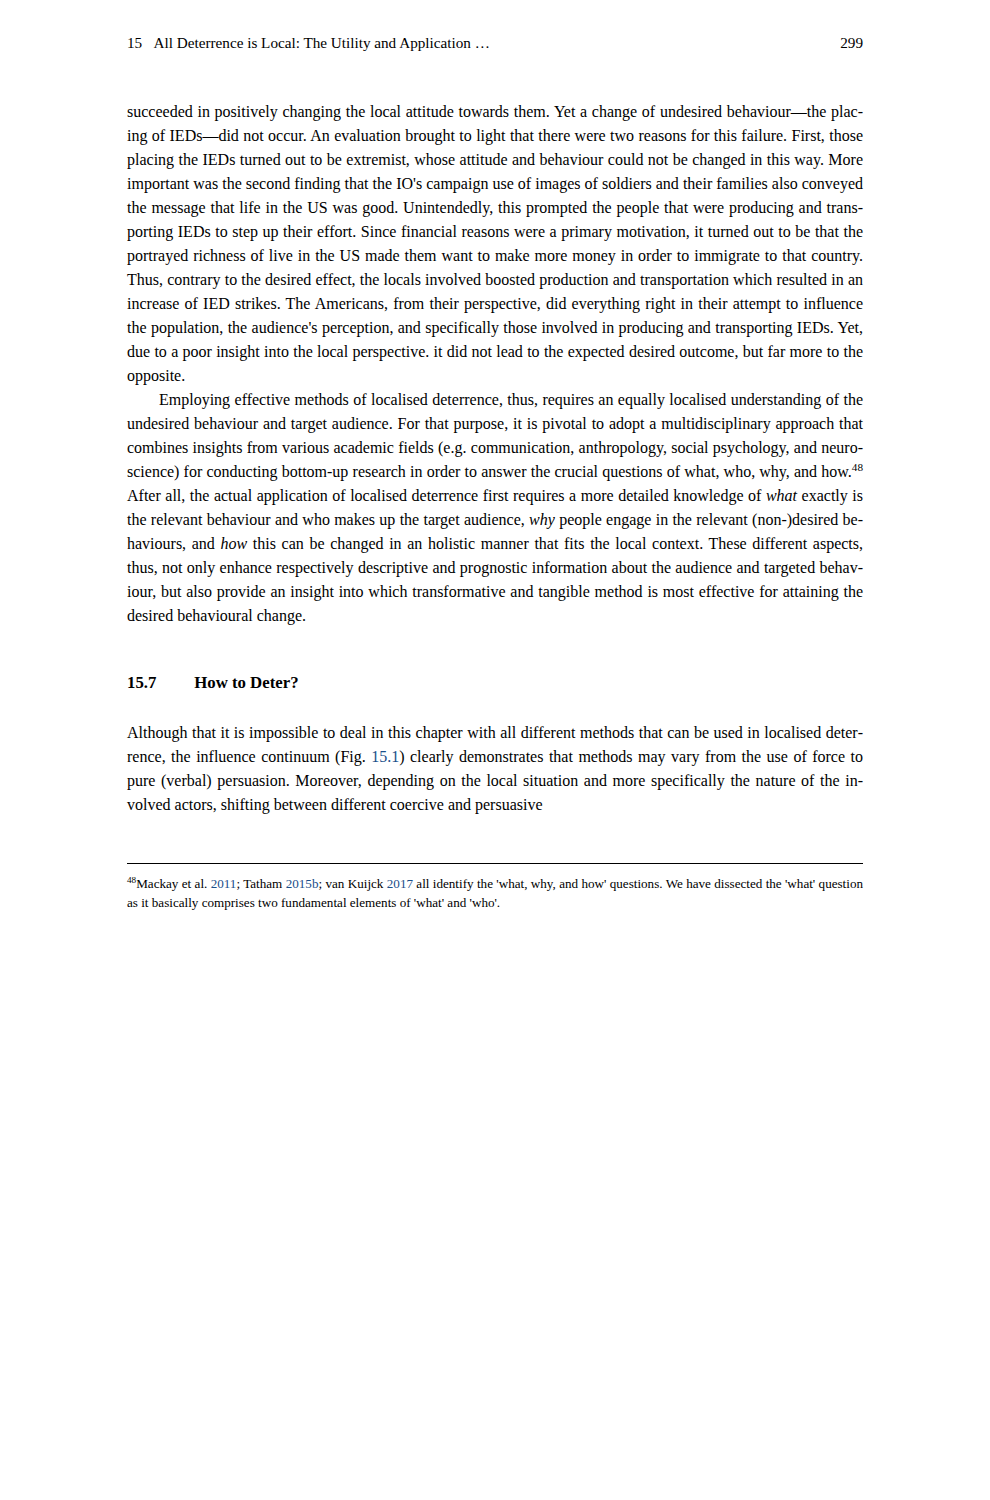15 All Deterrence is Local: The Utility and Application … 299
succeeded in positively changing the local attitude towards them. Yet a change of undesired behaviour—the placing of IEDs—did not occur. An evaluation brought to light that there were two reasons for this failure. First, those placing the IEDs turned out to be extremist, whose attitude and behaviour could not be changed in this way. More important was the second finding that the IO's campaign use of images of soldiers and their families also conveyed the message that life in the US was good. Unintendedly, this prompted the people that were producing and transporting IEDs to step up their effort. Since financial reasons were a primary motivation, it turned out to be that the portrayed richness of live in the US made them want to make more money in order to immigrate to that country. Thus, contrary to the desired effect, the locals involved boosted production and transportation which resulted in an increase of IED strikes. The Americans, from their perspective, did everything right in their attempt to influence the population, the audience's perception, and specifically those involved in producing and transporting IEDs. Yet, due to a poor insight into the local perspective. it did not lead to the expected desired outcome, but far more to the opposite.
Employing effective methods of localised deterrence, thus, requires an equally localised understanding of the undesired behaviour and target audience. For that purpose, it is pivotal to adopt a multidisciplinary approach that combines insights from various academic fields (e.g. communication, anthropology, social psychology, and neuroscience) for conducting bottom-up research in order to answer the crucial questions of what, who, why, and how.48 After all, the actual application of localised deterrence first requires a more detailed knowledge of what exactly is the relevant behaviour and who makes up the target audience, why people engage in the relevant (non-)desired behaviours, and how this can be changed in an holistic manner that fits the local context. These different aspects, thus, not only enhance respectively descriptive and prognostic information about the audience and targeted behaviour, but also provide an insight into which transformative and tangible method is most effective for attaining the desired behavioural change.
15.7 How to Deter?
Although that it is impossible to deal in this chapter with all different methods that can be used in localised deterrence, the influence continuum (Fig. 15.1) clearly demonstrates that methods may vary from the use of force to pure (verbal) persuasion. Moreover, depending on the local situation and more specifically the nature of the involved actors, shifting between different coercive and persuasive
48Mackay et al. 2011; Tatham 2015b; van Kuijck 2017 all identify the 'what, why, and how' questions. We have dissected the 'what' question as it basically comprises two fundamental elements of 'what' and 'who'.